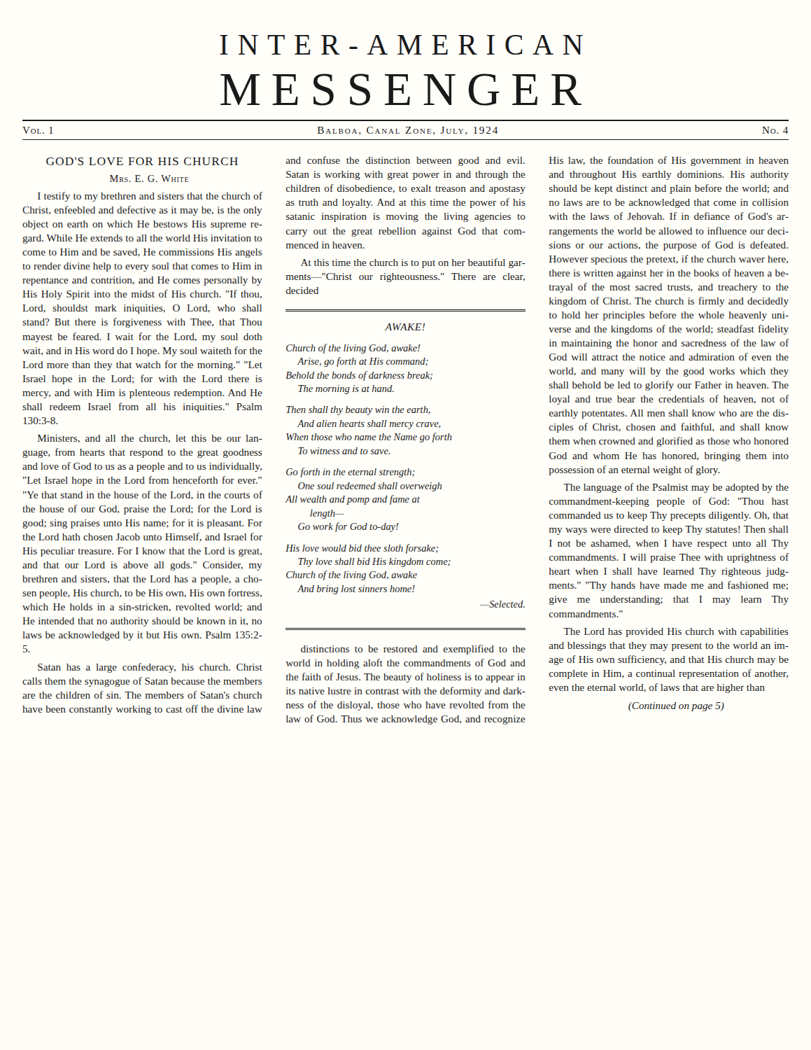INTER-AMERICAN
MESSENGER
Vol. 1 Balboa, Canal Zone, July, 1924 No. 4
God's Love for His Church
Mrs. E. G. White
I testify to my brethren and sisters that the church of Christ, enfeebled and defective as it may be, is the only object on earth on which He bestows His supreme regard. While He extends to all the world His invitation to come to Him and be saved, He commissions His angels to render divine help to every soul that comes to Him in repentance and contrition, and He comes personally by His Holy Spirit into the midst of His church. "If thou, Lord, shouldst mark iniquities, O Lord, who shall stand? But there is forgiveness with Thee, that Thou mayest be feared. I wait for the Lord, my soul doth wait, and in His word do I hope. My soul waiteth for the Lord more than they that watch for the morning." "Let Israel hope in the Lord; for with the Lord there is mercy, and with Him is plenteous redemption. And He shall redeem Israel from all his iniquities." Psalm 130:3-8.
Ministers, and all the church, let this be our language, from hearts that respond to the great goodness and love of God to us as a people and to us individually, "Let Israel hope in the Lord from henceforth for ever." "Ye that stand in the house of the Lord, in the courts of the house of our God, praise the Lord; for the Lord is good; sing praises unto His name; for it is pleasant. For the Lord hath chosen Jacob unto Himself, and Israel for His peculiar treasure. For I know that the Lord is great, and that our Lord is above all gods." Consider, my brethren and sisters, that the Lord has a people, a chosen people, His church, to be His own, His own fortress, which He holds in a sin-stricken, revolted world; and He intended that no authority should be known in it, no laws be acknowledged by it but His own. Psalm 135:2-5.
Satan has a large confederacy, his church. Christ calls them the synagogue of Satan because the members are the children of sin. The members of Satan's church have been constantly working to cast off the divine law and confuse the distinction between good and evil. Satan is working with great power in and through the children of disobedience, to exalt treason and apostasy as truth and loyalty. And at this time the power of his satanic inspiration is moving the living agencies to carry out the great rebellion against God that commenced in heaven.
At this time the church is to put on her beautiful garments—"Christ our righteousness." There are clear, decided
AWAKE!
Church of the living God, awake!
Arise, go forth at His command; Behold the bonds of darkness break;
The morning is at hand.
Then shall thy beauty win the earth,
And alien hearts shall mercy crave, When those who name the Name go forth
To witness and to save.
Go forth in the eternal strength;
One soul redeemed shall overweigh All wealth and pomp and fame at
length— Go work for God to-day!
His love would bid thee sloth forsake;
Thy love shall bid His kingdom come; Church of the living God, awake
And bring lost sinners home!
—Selected.
distinctions to be restored and exemplified to the world in holding aloft the commandments of God and the faith of Jesus. The beauty of holiness is to appear in its native lustre in contrast with the deformity and darkness of the disloyal, those who have revolted from the law of God. Thus we acknowledge God, and recognize His law, the foundation of His government in heaven and throughout His earthly dominions. His authority should be kept distinct and plain before the world; and no laws are to be acknowledged that come in collision with the laws of Jehovah. If in defiance of God's arrangements the world be allowed to influence our decisions or our actions, the purpose of God is defeated. However specious the pretext, if the church waver here, there is written against her in the books of heaven a betrayal of the most sacred trusts, and treachery to the kingdom of Christ. The church is firmly and decidedly to hold her principles before the whole heavenly universe and the kingdoms of the world; steadfast fidelity in maintaining the honor and sacredness of the law of God will attract the notice and admiration of even the world, and many will by the good works which they shall behold be led to glorify our Father in heaven. The loyal and true bear the credentials of heaven, not of earthly potentates. All men shall know who are the disciples of Christ, chosen and faithful, and shall know them when crowned and glorified as those who honored God and whom He has honored, bringing them into possession of an eternal weight of glory.
The language of the Psalmist may be adopted by the commandment-keeping people of God: "Thou hast commanded us to keep Thy precepts diligently. Oh, that my ways were directed to keep Thy statutes! Then shall I not be ashamed, when I have respect unto all Thy commandments. I will praise Thee with uprightness of heart when I shall have learned Thy righteous judgments." "Thy hands have made me and fashioned me; give me understanding; that I may learn Thy commandments."
The Lord has provided His church with capabilities and blessings that they may present to the world an image of His own sufficiency, and that His church may be complete in Him, a continual representation of another, even the eternal world, of laws that are higher than
(Continued on page 5)